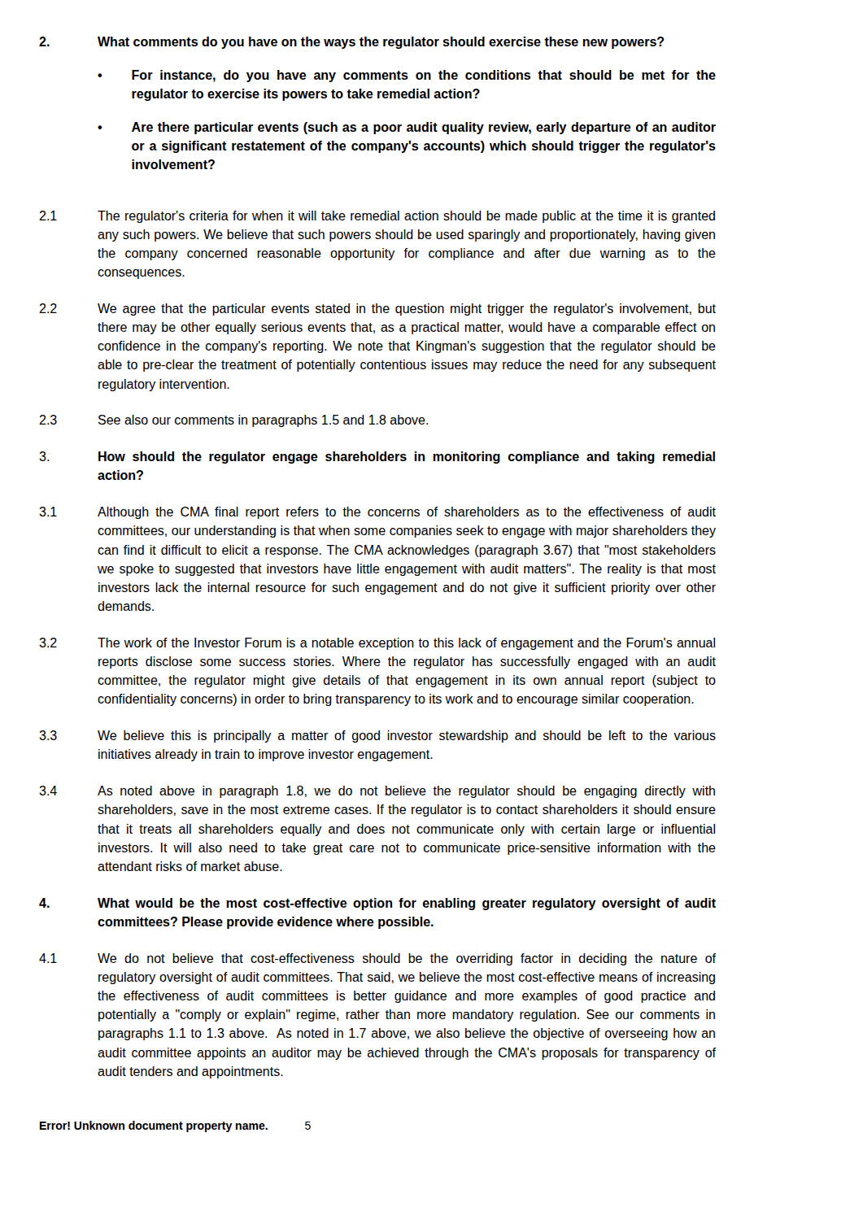2.
What comments do you have on the ways the regulator should exercise these new powers?
• For instance, do you have any comments on the conditions that should be met for the regulator to exercise its powers to take remedial action?
• Are there particular events (such as a poor audit quality review, early departure of an auditor or a significant restatement of the company's accounts) which should trigger the regulator's involvement?
2.1
The regulator's criteria for when it will take remedial action should be made public at the time it is granted any such powers. We believe that such powers should be used sparingly and proportionately, having given the company concerned reasonable opportunity for compliance and after due warning as to the consequences.
2.2
We agree that the particular events stated in the question might trigger the regulator's involvement, but there may be other equally serious events that, as a practical matter, would have a comparable effect on confidence in the company's reporting. We note that Kingman's suggestion that the regulator should be able to pre-clear the treatment of potentially contentious issues may reduce the need for any subsequent regulatory intervention.
2.3
See also our comments in paragraphs 1.5 and 1.8 above.
3.
How should the regulator engage shareholders in monitoring compliance and taking remedial action?
3.1
Although the CMA final report refers to the concerns of shareholders as to the effectiveness of audit committees, our understanding is that when some companies seek to engage with major shareholders they can find it difficult to elicit a response. The CMA acknowledges (paragraph 3.67) that "most stakeholders we spoke to suggested that investors have little engagement with audit matters". The reality is that most investors lack the internal resource for such engagement and do not give it sufficient priority over other demands.
3.2
The work of the Investor Forum is a notable exception to this lack of engagement and the Forum's annual reports disclose some success stories. Where the regulator has successfully engaged with an audit committee, the regulator might give details of that engagement in its own annual report (subject to confidentiality concerns) in order to bring transparency to its work and to encourage similar cooperation.
3.3
We believe this is principally a matter of good investor stewardship and should be left to the various initiatives already in train to improve investor engagement.
3.4
As noted above in paragraph 1.8, we do not believe the regulator should be engaging directly with shareholders, save in the most extreme cases. If the regulator is to contact shareholders it should ensure that it treats all shareholders equally and does not communicate only with certain large or influential investors. It will also need to take great care not to communicate price-sensitive information with the attendant risks of market abuse.
4.
What would be the most cost-effective option for enabling greater regulatory oversight of audit committees? Please provide evidence where possible.
4.1
We do not believe that cost-effectiveness should be the overriding factor in deciding the nature of regulatory oversight of audit committees. That said, we believe the most cost-effective means of increasing the effectiveness of audit committees is better guidance and more examples of good practice and potentially a "comply or explain" regime, rather than more mandatory regulation. See our comments in paragraphs 1.1 to 1.3 above. As noted in 1.7 above, we also believe the objective of overseeing how an audit committee appoints an auditor may be achieved through the CMA's proposals for transparency of audit tenders and appointments.
Error! Unknown document property name. 5